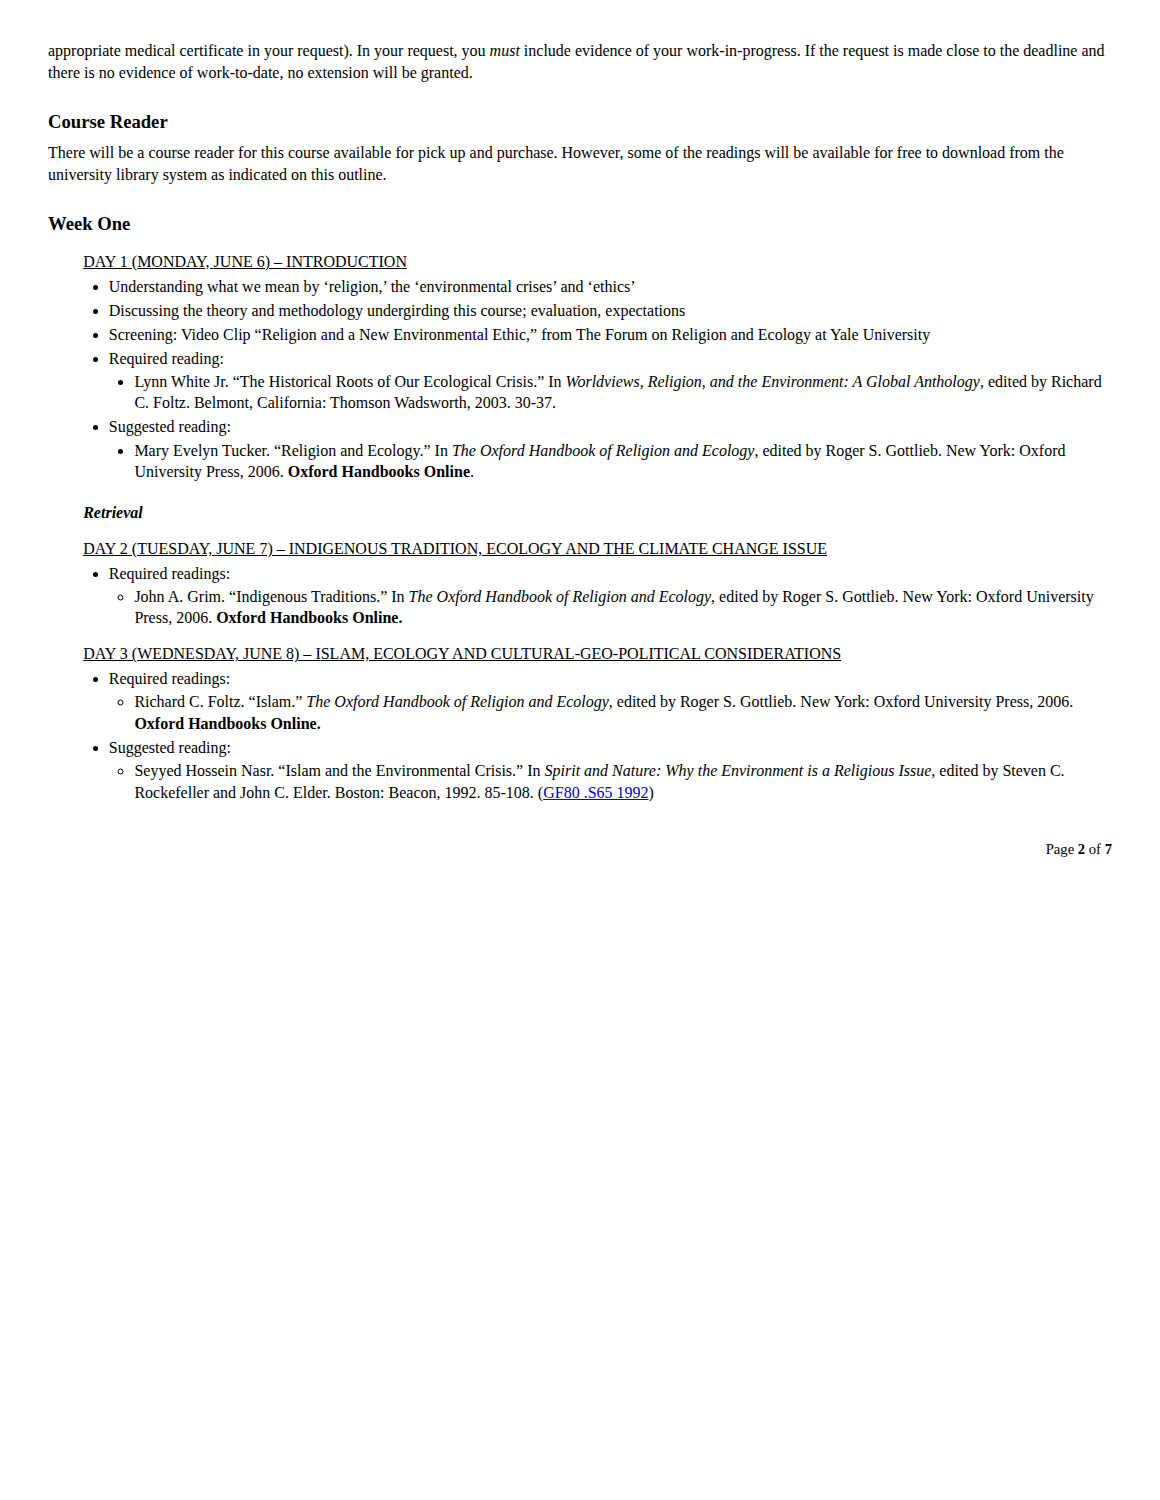appropriate medical certificate in your request). In your request, you must include evidence of your work-in-progress. If the request is made close to the deadline and there is no evidence of work-to-date, no extension will be granted.
Course Reader
There will be a course reader for this course available for pick up and purchase. However, some of the readings will be available for free to download from the university library system as indicated on this outline.
Week One
Day 1 (Monday, June 6) – Introduction
Understanding what we mean by ‘religion,’ the ‘environmental crises’ and ‘ethics’
Discussing the theory and methodology undergirding this course; evaluation, expectations
Screening: Video Clip “Religion and a New Environmental Ethic,” from The Forum on Religion and Ecology at Yale University
Required reading:
Lynn White Jr. “The Historical Roots of Our Ecological Crisis.” In Worldviews, Religion, and the Environment: A Global Anthology, edited by Richard C. Foltz. Belmont, California: Thomson Wadsworth, 2003. 30-37.
Suggested reading:
Mary Evelyn Tucker. “Religion and Ecology.” In The Oxford Handbook of Religion and Ecology, edited by Roger S. Gottlieb. New York: Oxford University Press, 2006. Oxford Handbooks Online.
Retrieval
Day 2 (Tuesday, June 7) – Indigenous tradition, ecology and the climate change issue
Required readings:
John A. Grim. “Indigenous Traditions.” In The Oxford Handbook of Religion and Ecology, edited by Roger S. Gottlieb. New York: Oxford University Press, 2006. Oxford Handbooks Online.
Day 3 (Wednesday, June 8) – Islam, ecology and cultural-geo-political considerations
Required readings:
Richard C. Foltz. “Islam.” The Oxford Handbook of Religion and Ecology, edited by Roger S. Gottlieb. New York: Oxford University Press, 2006. Oxford Handbooks Online.
Suggested reading:
Seyyed Hossein Nasr. “Islam and the Environmental Crisis.” In Spirit and Nature: Why the Environment is a Religious Issue, edited by Steven C. Rockefeller and John C. Elder. Boston: Beacon, 1992. 85-108. (GF80 .S65 1992)
Page 2 of 7